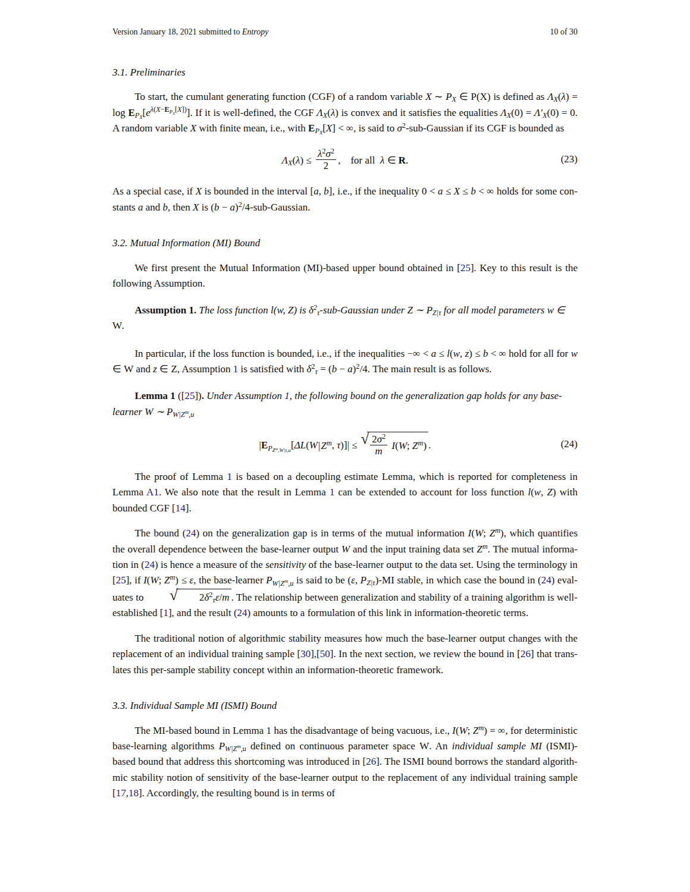Version January 18, 2021 submitted to Entropy 10 of 30
3.1. Preliminaries
To start, the cumulant generating function (CGF) of a random variable X ∼ PX ∈ P(X) is defined as ΛX(λ) = log EPX[eλ(X−EPX[X])]. If it is well-defined, the CGF ΛX(λ) is convex and it satisfies the equalities ΛX(0) = Λ′X(0) = 0. A random variable X with finite mean, i.e., with EPX[X] < ∞, is said to σ2-sub-Gaussian if its CGF is bounded as
ΛX(λ) ≤ λ2σ22, for all λ ∈ R. (23)
As a special case, if X is bounded in the interval [a, b], i.e., if the inequality 0 < a ≤ X ≤ b < ∞ holds for some constants a and b, then X is (b − a)2/4-sub-Gaussian.
3.2. Mutual Information (MI) Bound
We first present the Mutual Information (MI)-based upper bound obtained in [25]. Key to this result is the following Assumption.
Assumption 1. The loss function l(w, Z) is δ2τ-sub-Gaussian under Z ∼ PZ|τ for all model parameters w ∈ W.
In particular, if the loss function is bounded, i.e., if the inequalities −∞ < a ≤ l(w, z) ≤ b < ∞ hold for all for w ∈ W and z ∈ Z, Assumption 1 is satisfied with δ2τ = (b − a)2/4. The main result is as follows.
Lemma 1 ([25]). Under Assumption 1, the following bound on the generalization gap holds for any base-learner W ∼ PW|Zm,u
|EPZm,W|τ,u[ΔL(W|Zm, τ)]| ≤ 2σ2 m I(W; Zm). (24)
The proof of Lemma 1 is based on a decoupling estimate Lemma, which is reported for completeness in Lemma A1. We also note that the result in Lemma 1 can be extended to account for loss function l(w, Z) with bounded CGF [14].
The bound (24) on the generalization gap is in terms of the mutual information I(W; Zm), which quantifies the overall dependence between the base-learner output W and the input training data set Zm. The mutual information in (24) is hence a measure of the sensitivity of the base-learner output to the data set. Using the terminology in [25], if I(W; Zm) ≤ ε, the base-learner PW|Zm,u is said to be (ε, PZ|τ)-MI stable, in which case the bound in (24) evaluates to 2δ2τε/m. The relationship between generalization and stability of a training algorithm is well-established [1], and the result (24) amounts to a formulation of this link in information-theoretic terms.
The traditional notion of algorithmic stability measures how much the base-learner output changes with the replacement of an individual training sample [30],[50]. In the next section, we review the bound in [26] that translates this per-sample stability concept within an information-theoretic framework.
3.3. Individual Sample MI (ISMI) Bound
The MI-based bound in Lemma 1 has the disadvantage of being vacuous, i.e., I(W; Zm) = ∞, for deterministic base-learning algorithms PW|Zm,u defined on continuous parameter space W. An individual sample MI (ISMI)-based bound that address this shortcoming was introduced in [26]. The ISMI bound borrows the standard algorithmic stability notion of sensitivity of the base-learner output to the replacement of any individual training sample [17,18]. Accordingly, the resulting bound is in terms of